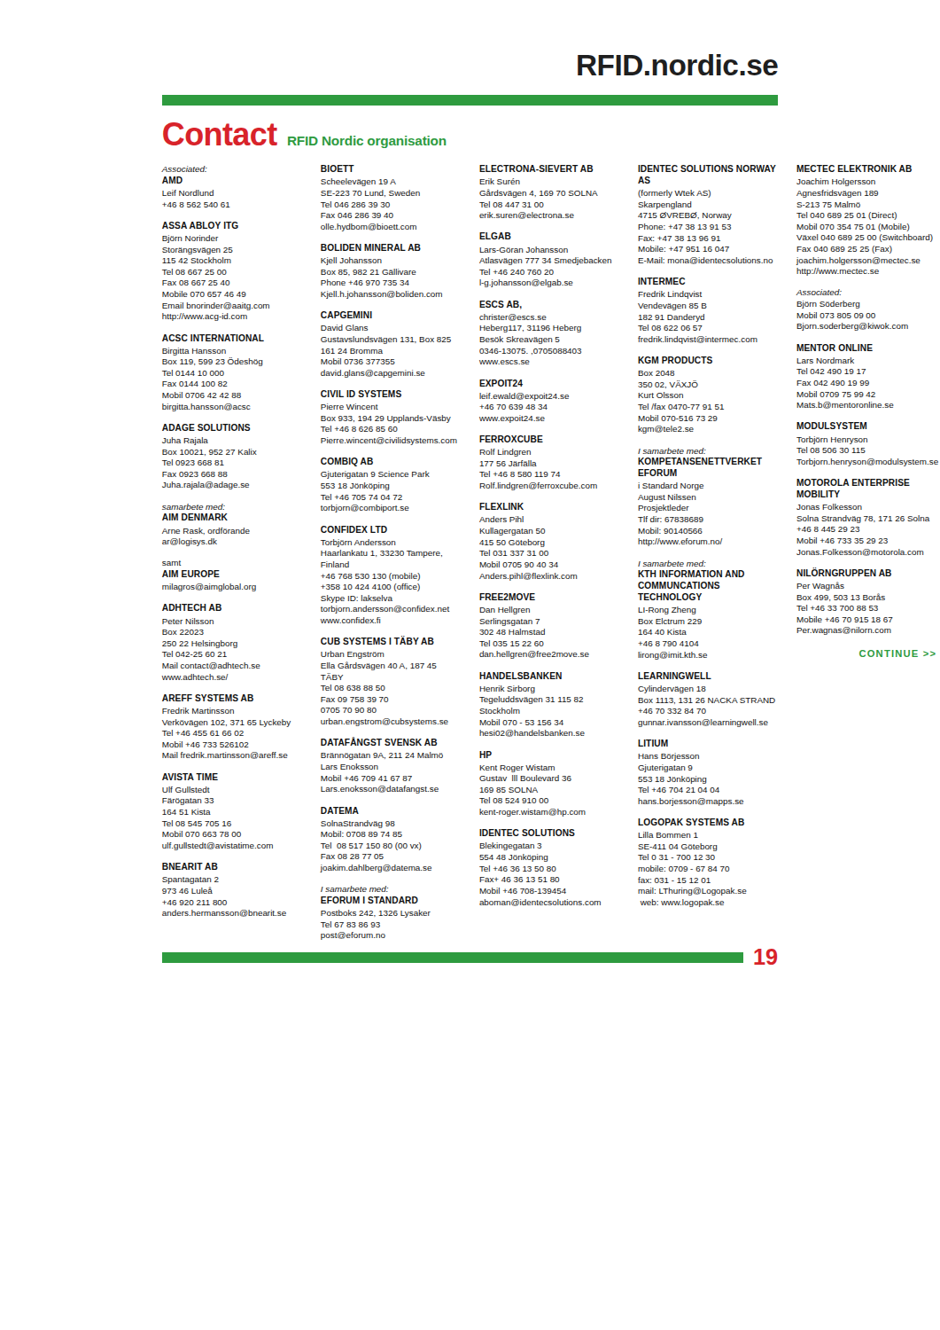RFID. nordic. se
Contact
RFID Nordic organisation
Associated:
AMD
Leif Nordlund
+46 8 562 540 61
ASSA ABLOY ITG
Björn Norinder
Storängsvägen 25
115 42 Stockholm
Tel 08 667 25 00
Fax 08 667 25 40
Mobile 070 657 46 49
Email bnorinder@aaitg.com
http://www.acg-id.com
ACSC INTERNATIONAL
Birgitta Hansson
Box 119, 599 23 Ödeshög
Tel 0144 10 000
Fax 0144 100 82
Mobil 0706 42 42 88
birgitta.hansson@acsc
ADAGE SOLUTIONS
Juha Rajala
Box 10021, 952 27 Kalix
Tel 0923 668 81
Fax 0923 668 88
Juha.rajala@adage.se
samarbete med:
AIM DENMARK
Arne Rask, ordförande
ar@logisys.dk
samt
AIM EUROPE
milagros@aimglobal.org
ADHTECH AB
Peter Nilsson
Box 22023
250 22 Helsingborg
Tel 042-25 60 21
Mail contact@adhtech.se
www.adhtech.se/
AREFF SYSTEMS AB
Fredrik Martinsson
Verkövägen 102, 371 65 Lyckeby
Tel +46 455 61 66 02
Mobil +46 733 526102
Mail fredrik.martinsson@areff.se
AVISTA TIME
Ulf Gullstedt
Färögatan 33
164 51 Kista
Tel 08 545 705 16
Mobil 070 663 78 00
ulf.gullstedt@avistatime.com
BNEARIT AB
Spantagatan 2
973 46 Luleå
+46 920 211 800
anders.hermansson@bnearit.se
BIOETT
Scheelevägen 19 A
SE-223 70 Lund, Sweden
Tel 046 286 39 30
Fax 046 286 39 40
olle.hydbom@bioett.com
BOLIDEN MINERAL AB
Kjell Johansson
Box 85, 982 21 Gällivare
Phone +46 970 735 34
Kjell.h.johansson@boliden.com
CAPGEMINI
David Glans
Gustavslundsvägen 131, Box 825
161 24 Bromma
Mobil 0736 377355
david.glans@capgemini.se
CIVIL ID SYSTEMS
Pierre Wincent
Box 933, 194 29 Upplands-Väsby
Tel +46 8 626 85 60
Pierre.wincent@civilidsystems.com
COMBIQ AB
Gjuterigatan 9 Science Park
553 18 Jönköping
Tel +46 705 74 04 72
torbjorn@combiport.se
CONFIDEX LTD
Torbjörn Andersson
Haarlankatu 1, 33230 Tampere, Finland
+46 768 530 130 (mobile)
+358 10 424 4100 (office)
Skype ID: lakselva
torbjorn.andersson@confidex.net
www.confidex.fi
CUB SYSTEMS I TÄBY AB
Urban Engström
Ella Gårdsvägen 40 A, 187 45 TÄBY
Tel 08 638 88 50
Fax 09 758 39 70
0705 70 90 80
urban.engstrom@cubsystems.se
DATAFÅNGST SVENSK AB
Brännögatan 9A, 211 24 Malmö
Lars Enoksson
Mobil +46 709 41 67 87
Lars.enoksson@datafangst.se
DATEMA
SolnaStrandväg 98
Mobil: 0708 89 74 85
Tel 08 517 150 80 (00 vx)
Fax 08 28 77 05
joakim.dahlberg@datema.se
I samarbete med:
EFORUM I STANDARD
Postboks 242, 1326 Lysaker
Tel 67 83 86 93
post@eforum.no
ELECTRONA-SIEVERT AB
Erik Surén
Gårdsvägen 4, 169 70 SOLNA
Tel 08 447 31 00
erik.suren@electrona.se
ELGAB
Lars-Göran Johansson
Atlasvägen 777 34 Smedjebacken
Tel +46 240 760 20
l-g.johansson@elgab.se
ESCS AB,
christer@escs.se
Heberg117, 31196 Heberg
Besök Skreavägen 5
0346-13075. ,0705088403
www.escs.se
EXPOIT24
leif.ewald@expoit24.se
+46 70 639 48 34
www.expoit24.se
FERROXCUBE
Rolf Lindgren
177 56 Järfälla
Tel +46 8 580 119 74
Rolf.lindgren@ferroxcube.com
FLEXLINK
Anders Pihl
Kullagergatan 50
415 50 Göteborg
Tel 031 337 31 00
Mobil 0705 90 40 34
Anders.pihl@flexlink.com
FREE2MOVE
Dan Hellgren
Serlingsgatan 7
302 48 Halmstad
Tel 035 15 22 60
dan.hellgren@free2move.se
HANDELSBANKEN
Henrik Sirborg
Tegeluddsvägen 31 115 82 Stockholm
Mobil 070 - 53 156 34
hesi02@handelsbanken.se
HP
Kent Roger Wistam
Gustav lll Boulevard 36
169 85 SOLNA
Tel 08 524 910 00
kent-roger.wistam@hp.com
IDENTEC SOLUTIONS
Blekingegatan 3
554 48 Jönköping
Tel +46 36 13 50 80
Fax+ 46 36 13 51 80
Mobil +46 708-139454
aboman@identecsolutions.com
IDENTEC SOLUTIONS NORWAY AS
(formerly Wtek AS)
Skarpengland
4715 ØVREBØ, Norway
Phone: +47 38 13 91 53
Fax: +47 38 13 96 91
Mobile: +47 951 16 047
E-Mail: mona@identecsolutions.no
INTERMEC
Fredrik Lindqvist
Vendevägen 85 B
182 91 Danderyd
Tel 08 622 06 57
fredrik.lindqvist@intermec.com
KGM PRODUCTS
Box 2048
350 02, VÄXJÖ
Kurt Olsson
Tel /fax 0470-77 91 51
Mobil 070-516 73 29
kgm@tele2.se
I samarbete med:
KOMPETANSENETTVERKET EFORUM
i Standard Norge
August Nilssen
Prosjektleder
Tlf dir: 67838689
Mobil: 90140566
http://www.eforum.no/
I samarbete med:
KTH INFORMATION AND COMMUNCATIONS TECHNOLOGY
LI-Rong Zheng
Box Elctrum 229
164 40 Kista
+46 8 790 4104
lirong@imit.kth.se
LEARNINGWELL
Cylindervägen 18
Box 1113, 131 26 NACKA STRAND
+46 70 332 84 70
gunnar.ivansson@learningwell.se
LITIUM
Hans Börjesson
Gjuterigatan 9
553 18 Jönköping
Tel +46 704 21 04 04
hans.borjesson@mapps.se
LOGOPAK SYSTEMS AB
Lilla Bommen 1
SE-411 04 Göteborg
Tel 0 31 - 700 12 30
mobile: 0709 - 67 84 70
fax: 031 - 15 12 01
mail: LThuring@Logopak.se
web: www.logopak.se
MECTEC ELEKTRONIK AB
Joachim Holgersson
Agnesfridsvägen 189
S-213 75 Malmö
Tel 040 689 25 01 (Direct)
Mobil 070 354 75 01 (Mobile)
Växel 040 689 25 00 (Switchboard)
Fax 040 689 25 25 (Fax)
joachim.holgersson@mectec.se
http://www.mectec.se
Associated:
Björn Söderberg
Mobil 073 805 09 00
Bjorn.soderberg@kiwok.com
MENTOR ONLINE
Lars Nordmark
Tel 042 490 19 17
Fax 042 490 19 99
Mobil 0709 75 99 42
Mats.b@mentoronline.se
MODULSYSTEM
Torbjörn Henryson
Tel 08 506 30 115
Torbjorn.henryson@modulsystem.se
MOTOROLA ENTERPRISE MOBILITY
Jonas Folkesson
Solna Strandväg 78, 171 26 Solna
+46 8 445 29 23
Mobil +46 733 35 29 23
Jonas.Folkesson@motorola.com
NILÖRNGRUPPEN AB
Per Wagnås
Box 499, 503 13 Borås
Tel +46 33 700 88 53
Mobile +46 70 915 18 67
Per.wagnas@nilorn.com
CONTINUE >>
19